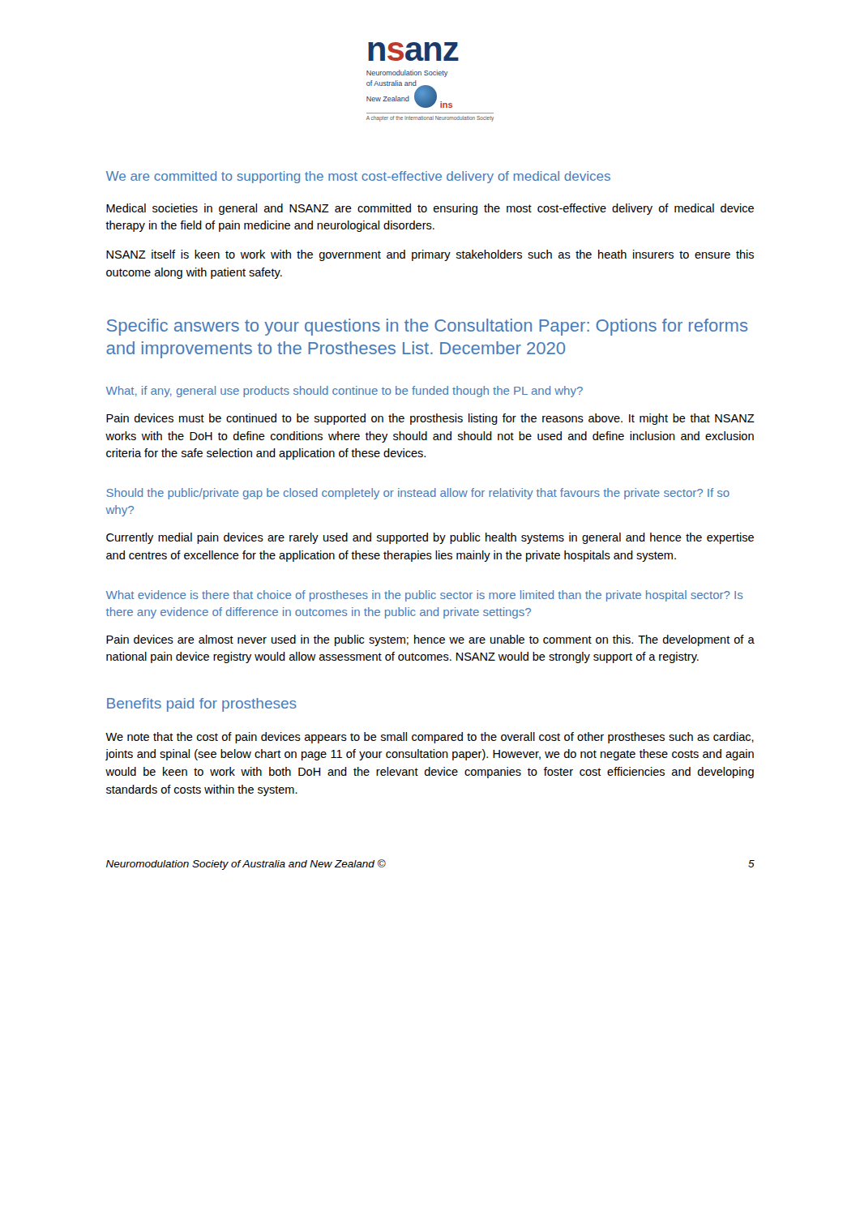nsanz
Neuromodulation Society
of Australia and
New Zealand ins
A chapter of the International Neuromodulation Society
We are committed to supporting the most cost-effective delivery of medical devices
Medical societies in general and NSANZ are committed to ensuring the most cost-effective delivery of medical device therapy in the field of pain medicine and neurological disorders.
NSANZ itself is keen to work with the government and primary stakeholders such as the heath insurers to ensure this outcome along with patient safety.
Specific answers to your questions in the Consultation Paper: Options for reforms and improvements to the Prostheses List. December 2020
What, if any, general use products should continue to be funded though the PL and why?
Pain devices must be continued to be supported on the prosthesis listing for the reasons above. It might be that NSANZ works with the DoH to define conditions where they should and should not be used and define inclusion and exclusion criteria for the safe selection and application of these devices.
Should the public/private gap be closed completely or instead allow for relativity that favours the private sector? If so why?
Currently medial pain devices are rarely used and supported by public health systems in general and hence the expertise and centres of excellence for the application of these therapies lies mainly in the private hospitals and system.
What evidence is there that choice of prostheses in the public sector is more limited than the private hospital sector? Is there any evidence of difference in outcomes in the public and private settings?
Pain devices are almost never used in the public system; hence we are unable to comment on this. The development of a national pain device registry would allow assessment of outcomes. NSANZ would be strongly support of a registry.
Benefits paid for prostheses
We note that the cost of pain devices appears to be small compared to the overall cost of other prostheses such as cardiac, joints and spinal (see below chart on page 11 of your consultation paper). However, we do not negate these costs and again would be keen to work with both DoH and the relevant device companies to foster cost efficiencies and developing standards of costs within the system.
Neuromodulation Society of Australia and New Zealand © 5